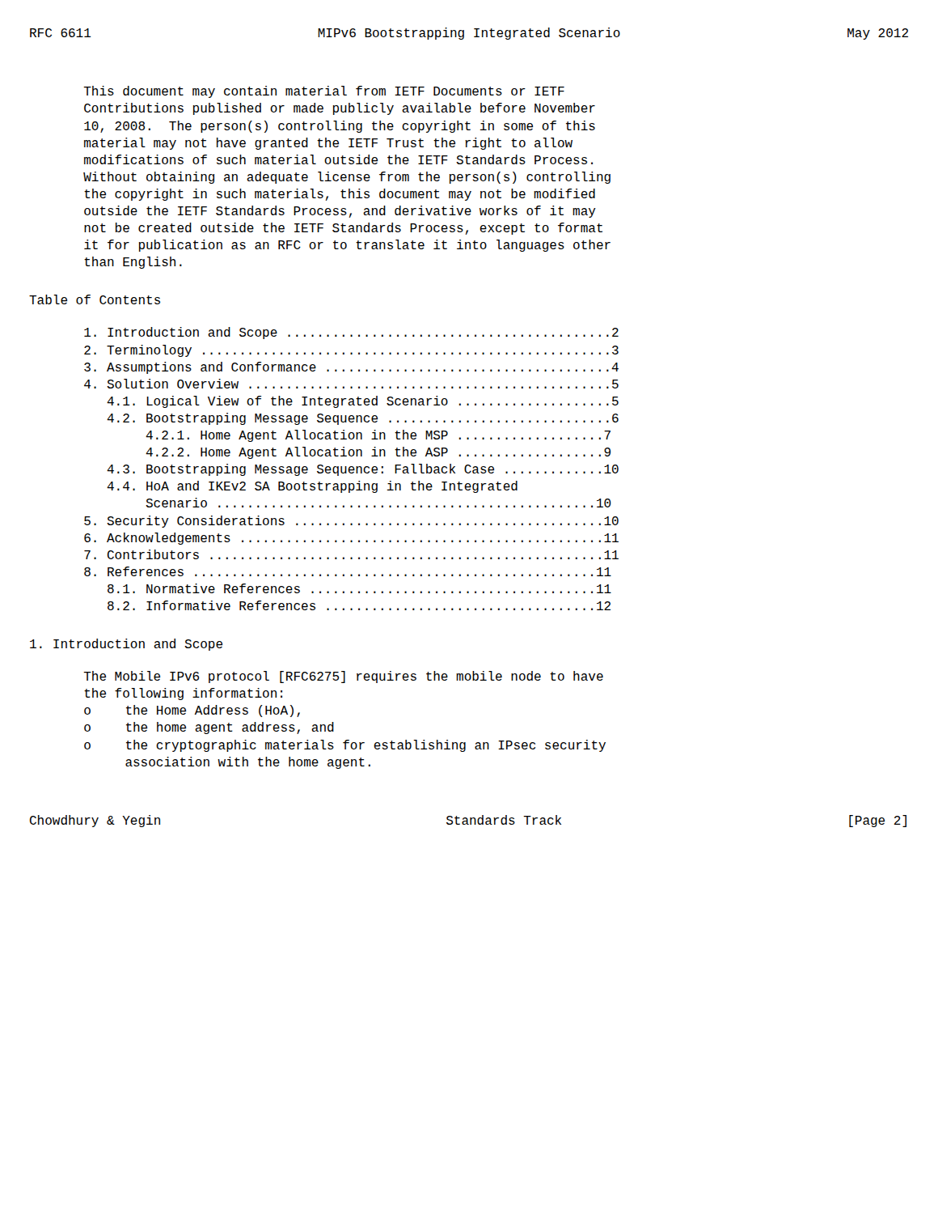RFC 6611 MIPv6 Bootstrapping Integrated Scenario May 2012
This document may contain material from IETF Documents or IETF
Contributions published or made publicly available before November
10, 2008.  The person(s) controlling the copyright in some of this
material may not have granted the IETF Trust the right to allow
modifications of such material outside the IETF Standards Process.
Without obtaining an adequate license from the person(s) controlling
the copyright in such materials, this document may not be modified
outside the IETF Standards Process, and derivative works of it may
not be created outside the IETF Standards Process, except to format
it for publication as an RFC or to translate it into languages other
than English.
Table of Contents
1. Introduction and Scope ..........................................2
2. Terminology .....................................................3
3. Assumptions and Conformance .....................................4
4. Solution Overview ...............................................5
   4.1. Logical View of the Integrated Scenario ....................5
   4.2. Bootstrapping Message Sequence .............................6
        4.2.1. Home Agent Allocation in the MSP ...................7
        4.2.2. Home Agent Allocation in the ASP ...................9
   4.3. Bootstrapping Message Sequence: Fallback Case .............10
   4.4. HoA and IKEv2 SA Bootstrapping in the Integrated
        Scenario .................................................10
5. Security Considerations ........................................10
6. Acknowledgements ...............................................11
7. Contributors ...................................................11
8. References ....................................................11
   8.1. Normative References .....................................11
   8.2. Informative References ...................................12
1. Introduction and Scope
The Mobile IPv6 protocol [RFC6275] requires the mobile node to have
the following information:
othe Home Address (HoA),
othe home agent address, and
othe cryptographic materials for establishing an IPsec security
association with the home agent.
Chowdhury & Yegin Standards Track [Page 2]